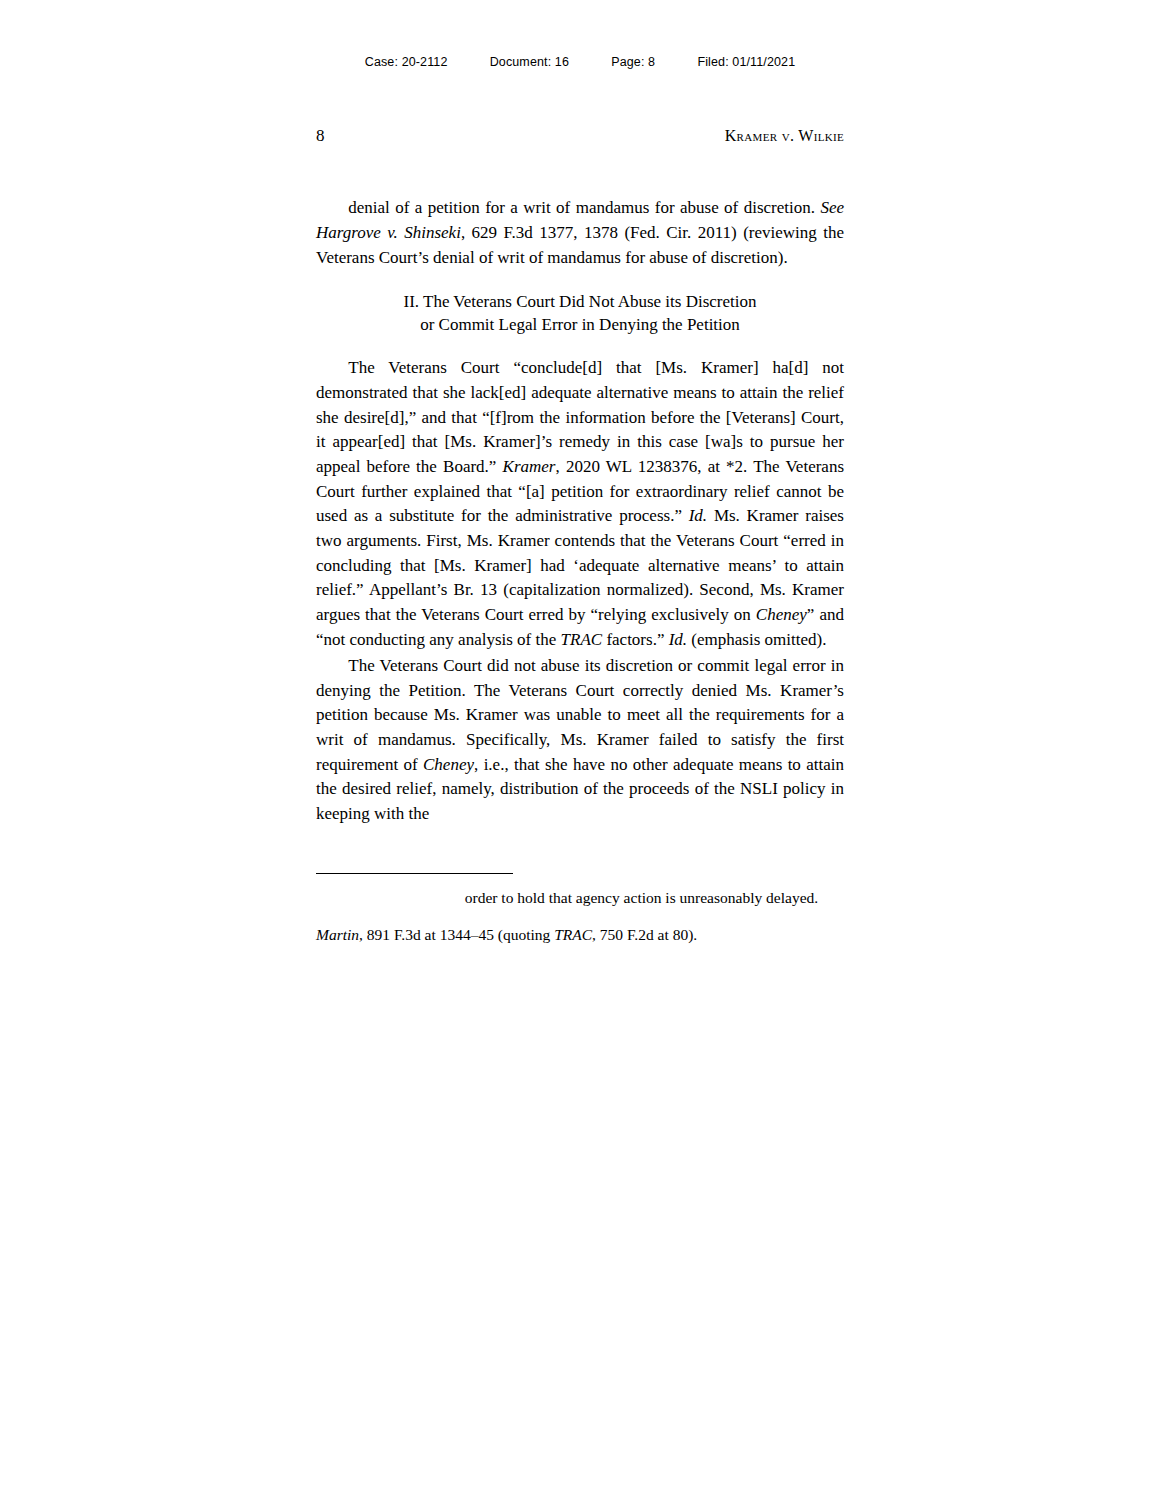Case: 20-2112 Document: 16 Page: 8 Filed: 01/11/2021
8
Kramer v. Wilkie
denial of a petition for a writ of mandamus for abuse of discretion. See Hargrove v. Shinseki, 629 F.3d 1377, 1378 (Fed. Cir. 2011) (reviewing the Veterans Court’s denial of writ of mandamus for abuse of discretion).
II. The Veterans Court Did Not Abuse its Discretion
or Commit Legal Error in Denying the Petition
The Veterans Court “conclude[d] that [Ms. Kramer] ha[d] not demonstrated that she lack[ed] adequate alternative means to attain the relief she desire[d],” and that “[f]rom the information before the [Veterans] Court, it appear[ed] that [Ms. Kramer]’s remedy in this case [wa]s to pursue her appeal before the Board.” Kramer, 2020 WL 1238376, at *2. The Veterans Court further explained that “[a] petition for extraordinary relief cannot be used as a substitute for the administrative process.” Id. Ms. Kramer raises two arguments. First, Ms. Kramer contends that the Veterans Court “erred in concluding that [Ms. Kramer] had ‘adequate alternative means’ to attain relief.” Appellant’s Br. 13 (capitalization normalized). Second, Ms. Kramer argues that the Veterans Court erred by “relying exclusively on Cheney” and “not conducting any analysis of the TRAC factors.” Id. (emphasis omitted).
The Veterans Court did not abuse its discretion or commit legal error in denying the Petition. The Veterans Court correctly denied Ms. Kramer’s petition because Ms. Kramer was unable to meet all the requirements for a writ of mandamus. Specifically, Ms. Kramer failed to satisfy the first requirement of Cheney, i.e., that she have no other adequate means to attain the desired relief, namely, distribution of the proceeds of the NSLI policy in keeping with the
order to hold that agency action is unreasonably delayed.
Martin, 891 F.3d at 1344–45 (quoting TRAC, 750 F.2d at 80).